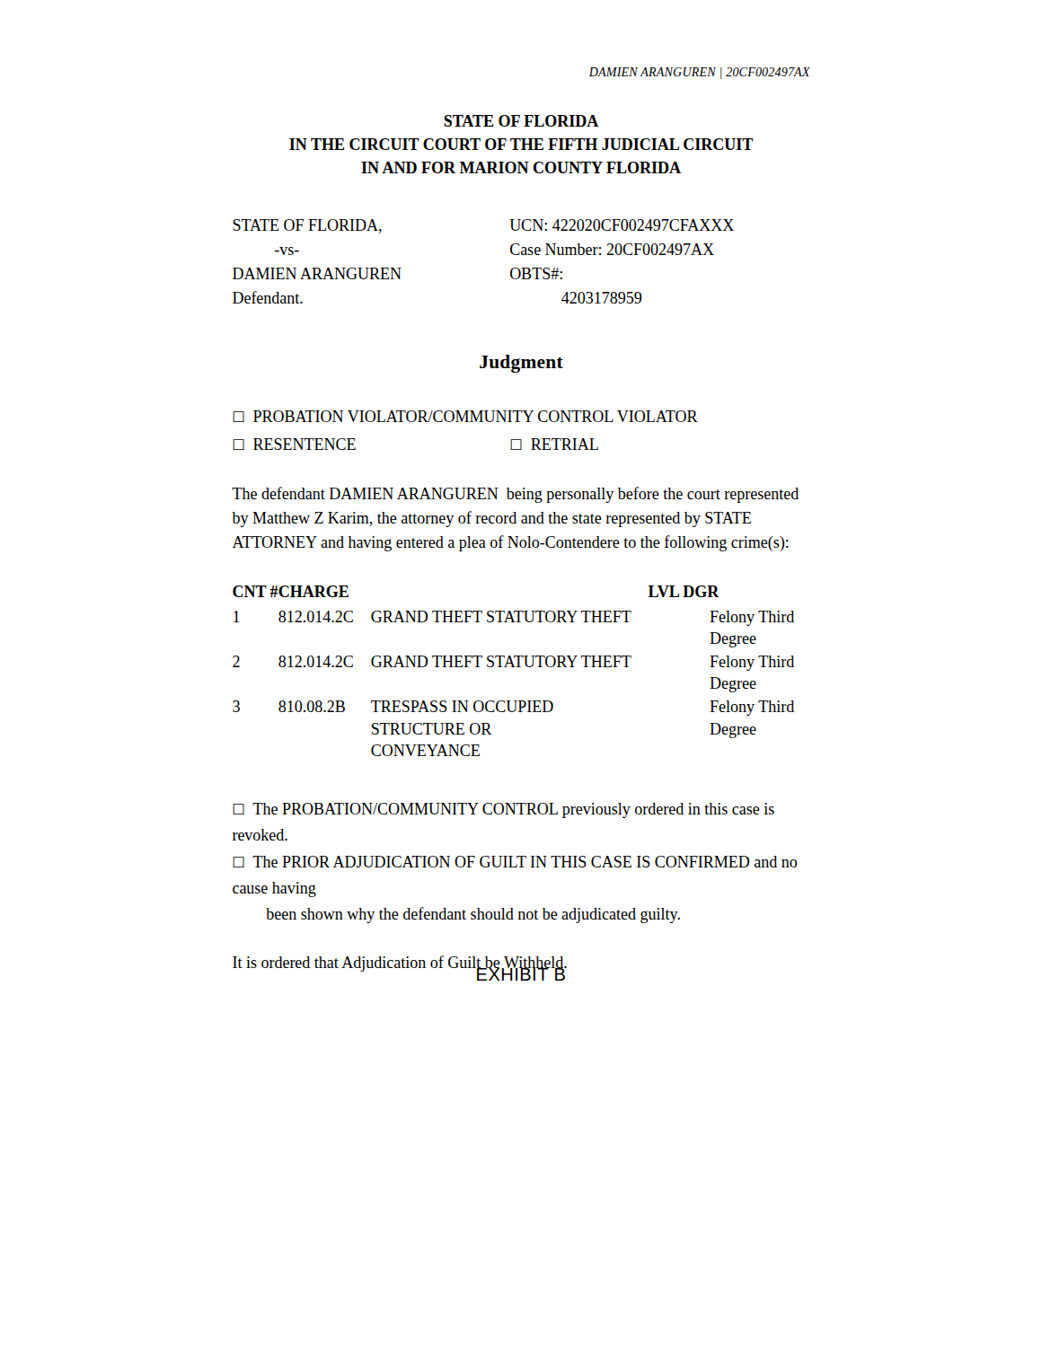DAMIEN ARANGUREN | 20CF002497AX
STATE OF FLORIDA
IN THE CIRCUIT COURT OF THE FIFTH JUDICIAL CIRCUIT
IN AND FOR MARION COUNTY FLORIDA
| STATE OF FLORIDA, -vs- DAMIEN ARANGUREN Defendant. | UCN: 422020CF002497CFAXXX Case Number: 20CF002497AX OBTS#: 4203178959 |
Judgment
☐PROBATION VIOLATOR/COMMUNITY CONTROL VIOLATOR
☐RESENTENCE☐RETRIAL
The defendant DAMIEN ARANGUREN being personally before the court represented by Matthew Z Karim, the attorney of record and the state represented by STATE ATTORNEY and having entered a plea of Nolo-Contendere to the following crime(s):
| CNT # | CHARGE | | LVL DGR |
| --- | --- | --- | --- |
| 1 | 812.014.2C | GRAND THEFT STATUTORY THEFT | Felony Third Degree |
| 2 | 812.014.2C | GRAND THEFT STATUTORY THEFT | Felony Third Degree |
| 3 | 810.08.2B | TRESPASS IN OCCUPIED STRUCTURE OR CONVEYANCE | Felony Third Degree |
☐The PROBATION/COMMUNITY CONTROL previously ordered in this case is revoked.
☐The PRIOR ADJUDICATION OF GUILT IN THIS CASE IS CONFIRMED and no cause having been shown why the defendant should not be adjudicated guilty.
It is ordered that Adjudication of Guilt be Withheld.
EXHIBIT B